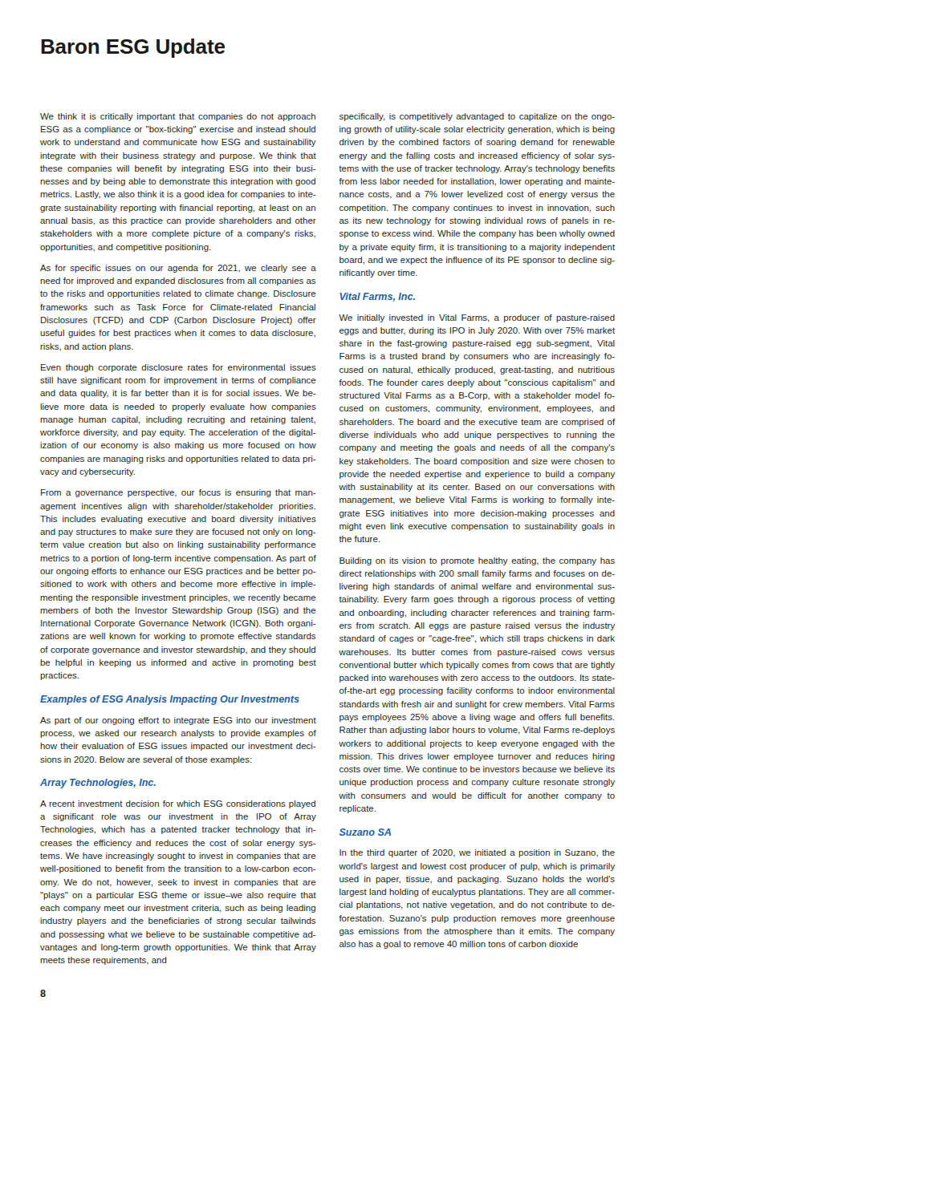Baron ESG Update
We think it is critically important that companies do not approach ESG as a compliance or "box-ticking" exercise and instead should work to understand and communicate how ESG and sustainability integrate with their business strategy and purpose. We think that these companies will benefit by integrating ESG into their businesses and by being able to demonstrate this integration with good metrics. Lastly, we also think it is a good idea for companies to integrate sustainability reporting with financial reporting, at least on an annual basis, as this practice can provide shareholders and other stakeholders with a more complete picture of a company's risks, opportunities, and competitive positioning.
As for specific issues on our agenda for 2021, we clearly see a need for improved and expanded disclosures from all companies as to the risks and opportunities related to climate change. Disclosure frameworks such as Task Force for Climate-related Financial Disclosures (TCFD) and CDP (Carbon Disclosure Project) offer useful guides for best practices when it comes to data disclosure, risks, and action plans.
Even though corporate disclosure rates for environmental issues still have significant room for improvement in terms of compliance and data quality, it is far better than it is for social issues. We believe more data is needed to properly evaluate how companies manage human capital, including recruiting and retaining talent, workforce diversity, and pay equity. The acceleration of the digitalization of our economy is also making us more focused on how companies are managing risks and opportunities related to data privacy and cybersecurity.
From a governance perspective, our focus is ensuring that management incentives align with shareholder/stakeholder priorities. This includes evaluating executive and board diversity initiatives and pay structures to make sure they are focused not only on long-term value creation but also on linking sustainability performance metrics to a portion of long-term incentive compensation. As part of our ongoing efforts to enhance our ESG practices and be better positioned to work with others and become more effective in implementing the responsible investment principles, we recently became members of both the Investor Stewardship Group (ISG) and the International Corporate Governance Network (ICGN). Both organizations are well known for working to promote effective standards of corporate governance and investor stewardship, and they should be helpful in keeping us informed and active in promoting best practices.
Examples of ESG Analysis Impacting Our Investments
As part of our ongoing effort to integrate ESG into our investment process, we asked our research analysts to provide examples of how their evaluation of ESG issues impacted our investment decisions in 2020. Below are several of those examples:
Array Technologies, Inc.
A recent investment decision for which ESG considerations played a significant role was our investment in the IPO of Array Technologies, which has a patented tracker technology that increases the efficiency and reduces the cost of solar energy systems. We have increasingly sought to invest in companies that are well-positioned to benefit from the transition to a low-carbon economy. We do not, however, seek to invest in companies that are "plays" on a particular ESG theme or issue–we also require that each company meet our investment criteria, such as being leading industry players and the beneficiaries of strong secular tailwinds and possessing what we believe to be sustainable competitive advantages and long-term growth opportunities. We think that Array meets these requirements, and
specifically, is competitively advantaged to capitalize on the ongoing growth of utility-scale solar electricity generation, which is being driven by the combined factors of soaring demand for renewable energy and the falling costs and increased efficiency of solar systems with the use of tracker technology. Array's technology benefits from less labor needed for installation, lower operating and maintenance costs, and a 7% lower levelized cost of energy versus the competition. The company continues to invest in innovation, such as its new technology for stowing individual rows of panels in response to excess wind. While the company has been wholly owned by a private equity firm, it is transitioning to a majority independent board, and we expect the influence of its PE sponsor to decline significantly over time.
Vital Farms, Inc.
We initially invested in Vital Farms, a producer of pasture-raised eggs and butter, during its IPO in July 2020. With over 75% market share in the fast-growing pasture-raised egg sub-segment, Vital Farms is a trusted brand by consumers who are increasingly focused on natural, ethically produced, great-tasting, and nutritious foods. The founder cares deeply about "conscious capitalism" and structured Vital Farms as a B-Corp, with a stakeholder model focused on customers, community, environment, employees, and shareholders. The board and the executive team are comprised of diverse individuals who add unique perspectives to running the company and meeting the goals and needs of all the company's key stakeholders. The board composition and size were chosen to provide the needed expertise and experience to build a company with sustainability at its center. Based on our conversations with management, we believe Vital Farms is working to formally integrate ESG initiatives into more decision-making processes and might even link executive compensation to sustainability goals in the future.
Building on its vision to promote healthy eating, the company has direct relationships with 200 small family farms and focuses on delivering high standards of animal welfare and environmental sustainability. Every farm goes through a rigorous process of vetting and onboarding, including character references and training farmers from scratch. All eggs are pasture raised versus the industry standard of cages or "cage-free", which still traps chickens in dark warehouses. Its butter comes from pasture-raised cows versus conventional butter which typically comes from cows that are tightly packed into warehouses with zero access to the outdoors. Its state-of-the-art egg processing facility conforms to indoor environmental standards with fresh air and sunlight for crew members. Vital Farms pays employees 25% above a living wage and offers full benefits. Rather than adjusting labor hours to volume, Vital Farms re-deploys workers to additional projects to keep everyone engaged with the mission. This drives lower employee turnover and reduces hiring costs over time. We continue to be investors because we believe its unique production process and company culture resonate strongly with consumers and would be difficult for another company to replicate.
Suzano SA
In the third quarter of 2020, we initiated a position in Suzano, the world's largest and lowest cost producer of pulp, which is primarily used in paper, tissue, and packaging. Suzano holds the world's largest land holding of eucalyptus plantations. They are all commercial plantations, not native vegetation, and do not contribute to deforestation. Suzano's pulp production removes more greenhouse gas emissions from the atmosphere than it emits. The company also has a goal to remove 40 million tons of carbon dioxide
8